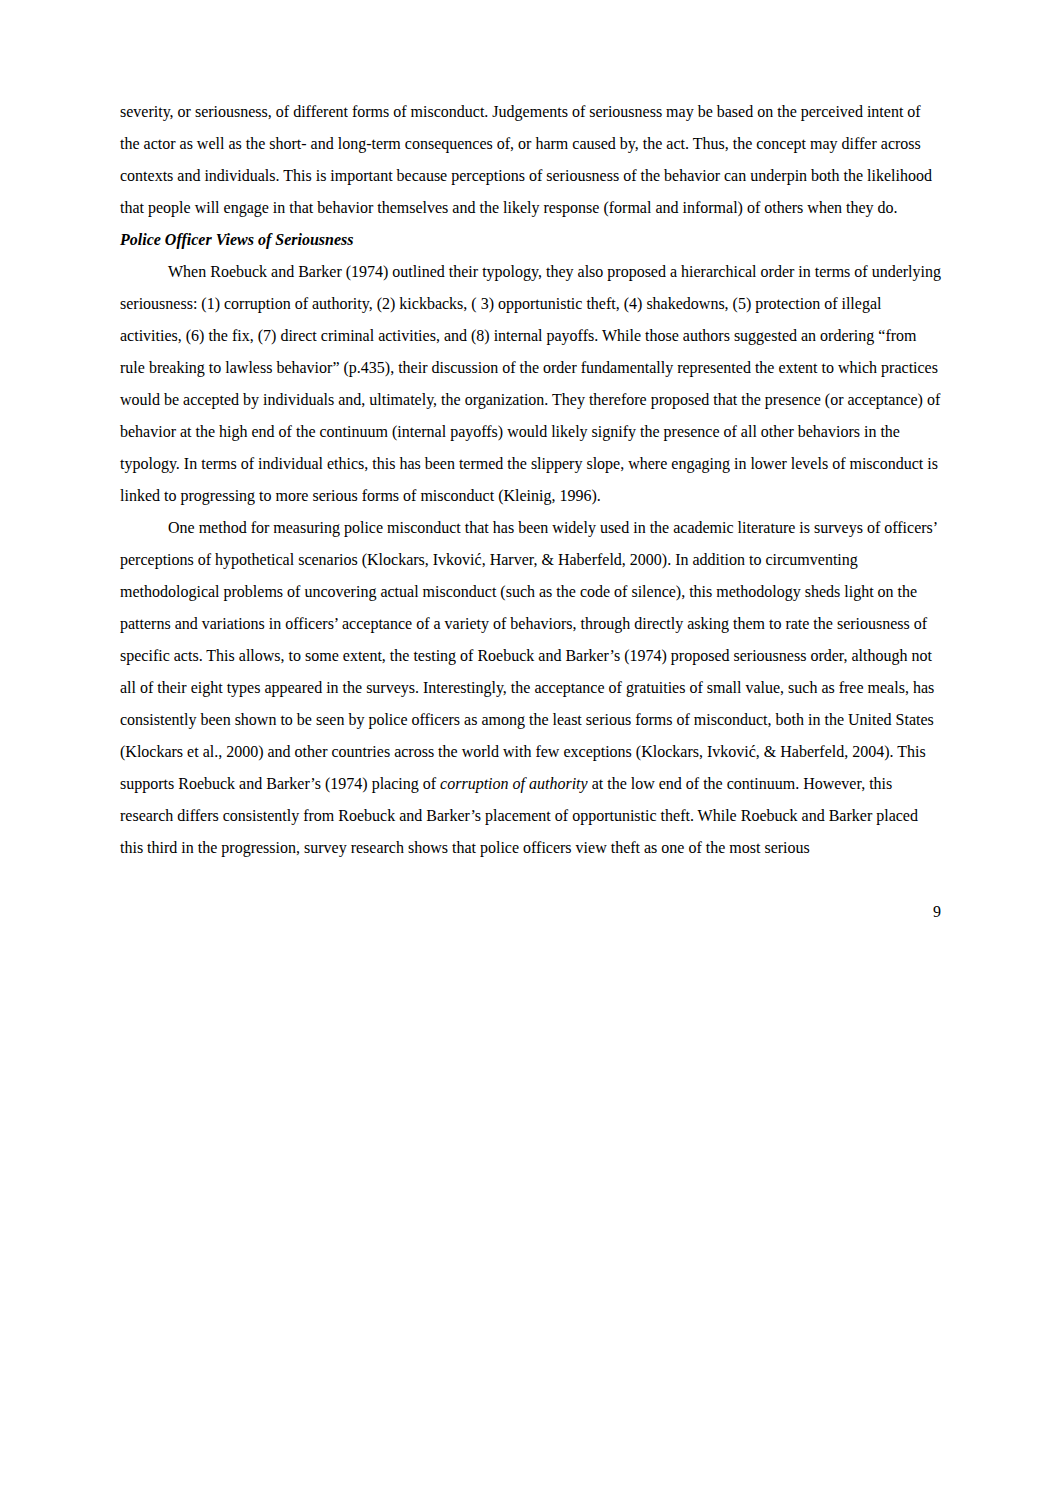severity, or seriousness, of different forms of misconduct. Judgements of seriousness may be based on the perceived intent of the actor as well as the short- and long-term consequences of, or harm caused by, the act. Thus, the concept may differ across contexts and individuals. This is important because perceptions of seriousness of the behavior can underpin both the likelihood that people will engage in that behavior themselves and the likely response (formal and informal) of others when they do.
Police Officer Views of Seriousness
When Roebuck and Barker (1974) outlined their typology, they also proposed a hierarchical order in terms of underlying seriousness: (1) corruption of authority, (2) kickbacks, ( 3) opportunistic theft, (4) shakedowns, (5) protection of illegal activities, (6) the fix, (7) direct criminal activities, and (8) internal payoffs. While those authors suggested an ordering “from rule breaking to lawless behavior” (p.435), their discussion of the order fundamentally represented the extent to which practices would be accepted by individuals and, ultimately, the organization. They therefore proposed that the presence (or acceptance) of behavior at the high end of the continuum (internal payoffs) would likely signify the presence of all other behaviors in the typology. In terms of individual ethics, this has been termed the slippery slope, where engaging in lower levels of misconduct is linked to progressing to more serious forms of misconduct (Kleinig, 1996).
One method for measuring police misconduct that has been widely used in the academic literature is surveys of officers’ perceptions of hypothetical scenarios (Klockars, Ivković, Harver, & Haberfeld, 2000). In addition to circumventing methodological problems of uncovering actual misconduct (such as the code of silence), this methodology sheds light on the patterns and variations in officers’ acceptance of a variety of behaviors, through directly asking them to rate the seriousness of specific acts. This allows, to some extent, the testing of Roebuck and Barker’s (1974) proposed seriousness order, although not all of their eight types appeared in the surveys. Interestingly, the acceptance of gratuities of small value, such as free meals, has consistently been shown to be seen by police officers as among the least serious forms of misconduct, both in the United States (Klockars et al., 2000) and other countries across the world with few exceptions (Klockars, Ivković, & Haberfeld, 2004). This supports Roebuck and Barker’s (1974) placing of corruption of authority at the low end of the continuum. However, this research differs consistently from Roebuck and Barker’s placement of opportunistic theft. While Roebuck and Barker placed this third in the progression, survey research shows that police officers view theft as one of the most serious
9